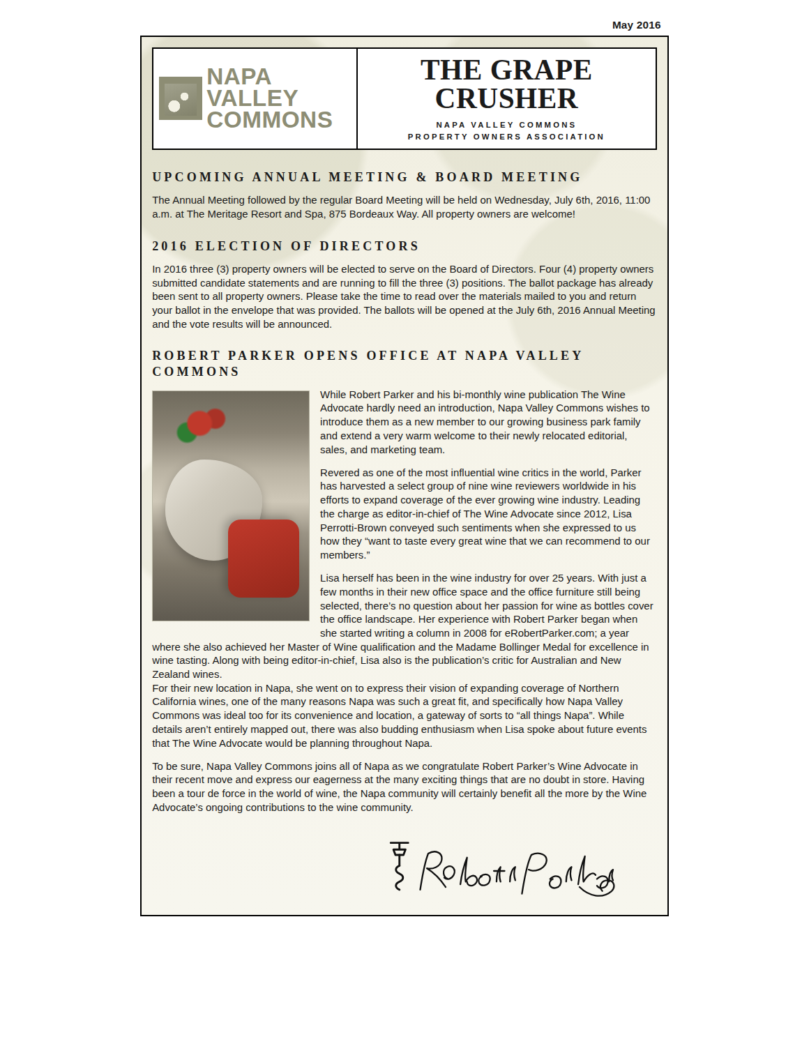May 2016
NAPA VALLEY COMMONS
THE GRAPE CRUSHER
NAPA VALLEY COMMONS
PROPERTY OWNERS ASSOCIATION
UPCOMING ANNUAL MEETING & BOARD MEETING
The Annual Meeting followed by the regular Board Meeting will be held on Wednesday, July 6th, 2016, 11:00 a.m. at The Meritage Resort and Spa, 875 Bordeaux Way. All property owners are welcome!
2016 ELECTION OF DIRECTORS
In 2016 three (3) property owners will be elected to serve on the Board of Directors. Four (4) property owners submitted candidate statements and are running to fill the three (3) positions. The ballot package has already been sent to all property owners. Please take the time to read over the materials mailed to you and return your ballot in the envelope that was provided. The ballots will be opened at the July 6th, 2016 Annual Meeting and the vote results will be announced.
ROBERT PARKER OPENS OFFICE AT NAPA VALLEY COMMONS
While Robert Parker and his bi-monthly wine publication The Wine Advocate hardly need an introduction, Napa Valley Commons wishes to introduce them as a new member to our growing business park family and extend a very warm welcome to their newly relocated editorial, sales, and marketing team.
Revered as one of the most influential wine critics in the world, Parker has harvested a select group of nine wine reviewers worldwide in his efforts to expand coverage of the ever growing wine industry. Leading the charge as editor-in-chief of The Wine Advocate since 2012, Lisa Perrotti-Brown conveyed such sentiments when she expressed to us how they “want to taste every great wine that we can recommend to our members.”
Lisa herself has been in the wine industry for over 25 years. With just a few months in their new office space and the office furniture still being selected, there’s no question about her passion for wine as bottles cover the office landscape. Her experience with Robert Parker began when she started writing a column in 2008 for eRobertParker.com; a year where she also achieved her Master of Wine qualification and the Madame Bollinger Medal for excellence in wine tasting. Along with being editor-in-chief, Lisa also is the publication’s critic for Australian and New Zealand wines.
For their new location in Napa, she went on to express their vision of expanding coverage of Northern California wines, one of the many reasons Napa was such a great fit, and specifically how Napa Valley Commons was ideal too for its convenience and location, a gateway of sorts to “all things Napa”. While details aren’t entirely mapped out, there was also budding enthusiasm when Lisa spoke about future events that The Wine Advocate would be planning throughout Napa.
To be sure, Napa Valley Commons joins all of Napa as we congratulate Robert Parker’s Wine Advocate in their recent move and express our eagerness at the many exciting things that are no doubt in store. Having been a tour de force in the world of wine, the Napa community will certainly benefit all the more by the Wine Advocate’s ongoing contributions to the wine community.